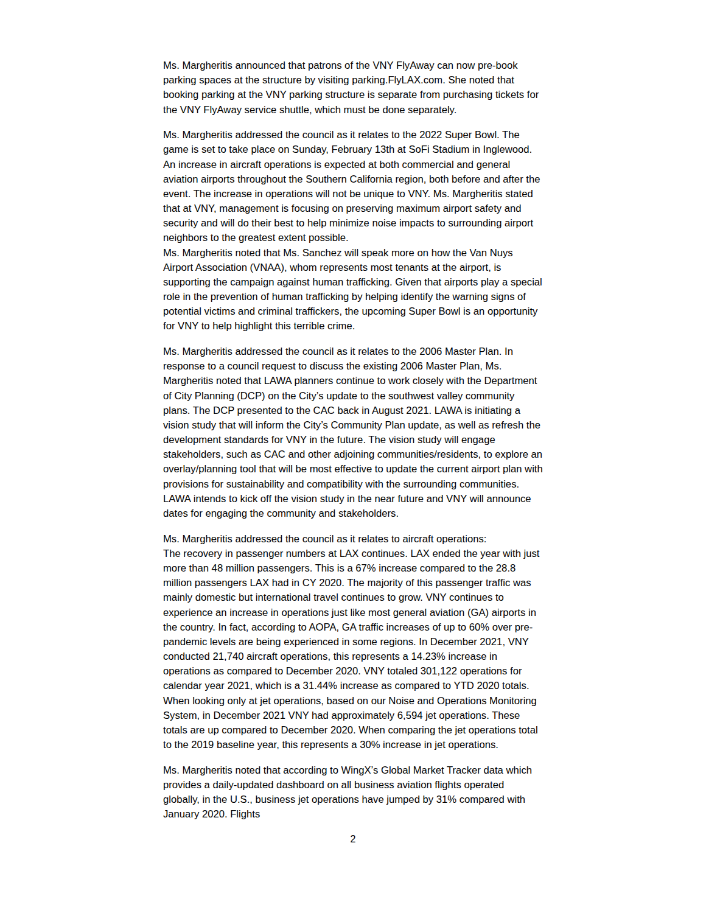Ms. Margheritis announced that patrons of the VNY FlyAway can now pre-book parking spaces at the structure by visiting parking.FlyLAX.com. She noted that booking parking at the VNY parking structure is separate from purchasing tickets for the VNY FlyAway service shuttle, which must be done separately.
Ms. Margheritis addressed the council as it relates to the 2022 Super Bowl. The game is set to take place on Sunday, February 13th at SoFi Stadium in Inglewood. An increase in aircraft operations is expected at both commercial and general aviation airports throughout the Southern California region, both before and after the event. The increase in operations will not be unique to VNY. Ms. Margheritis stated that at VNY, management is focusing on preserving maximum airport safety and security and will do their best to help minimize noise impacts to surrounding airport neighbors to the greatest extent possible.
Ms. Margheritis noted that Ms. Sanchez will speak more on how the Van Nuys Airport Association (VNAA), whom represents most tenants at the airport, is supporting the campaign against human trafficking. Given that airports play a special role in the prevention of human trafficking by helping identify the warning signs of potential victims and criminal traffickers, the upcoming Super Bowl is an opportunity for VNY to help highlight this terrible crime.
Ms. Margheritis addressed the council as it relates to the 2006 Master Plan. In response to a council request to discuss the existing 2006 Master Plan, Ms. Margheritis noted that LAWA planners continue to work closely with the Department of City Planning (DCP) on the City’s update to the southwest valley community plans. The DCP presented to the CAC back in August 2021. LAWA is initiating a vision study that will inform the City’s Community Plan update, as well as refresh the development standards for VNY in the future. The vision study will engage stakeholders, such as CAC and other adjoining communities/residents, to explore an overlay/planning tool that will be most effective to update the current airport plan with provisions for sustainability and compatibility with the surrounding communities. LAWA intends to kick off the vision study in the near future and VNY will announce dates for engaging the community and stakeholders.
Ms. Margheritis addressed the council as it relates to aircraft operations:
The recovery in passenger numbers at LAX continues. LAX ended the year with just more than 48 million passengers. This is a 67% increase compared to the 28.8 million passengers LAX had in CY 2020. The majority of this passenger traffic was mainly domestic but international travel continues to grow. VNY continues to experience an increase in operations just like most general aviation (GA) airports in the country. In fact, according to AOPA, GA traffic increases of up to 60% over pre-pandemic levels are being experienced in some regions. In December 2021, VNY conducted 21,740 aircraft operations, this represents a 14.23% increase in operations as compared to December 2020. VNY totaled 301,122 operations for calendar year 2021, which is a 31.44% increase as compared to YTD 2020 totals. When looking only at jet operations, based on our Noise and Operations Monitoring System, in December 2021 VNY had approximately 6,594 jet operations. These totals are up compared to December 2020. When comparing the jet operations total to the 2019 baseline year, this represents a 30% increase in jet operations.
Ms. Margheritis noted that according to WingX’s Global Market Tracker data which provides a daily-updated dashboard on all business aviation flights operated globally, in the U.S., business jet operations have jumped by 31% compared with January 2020. Flights
2